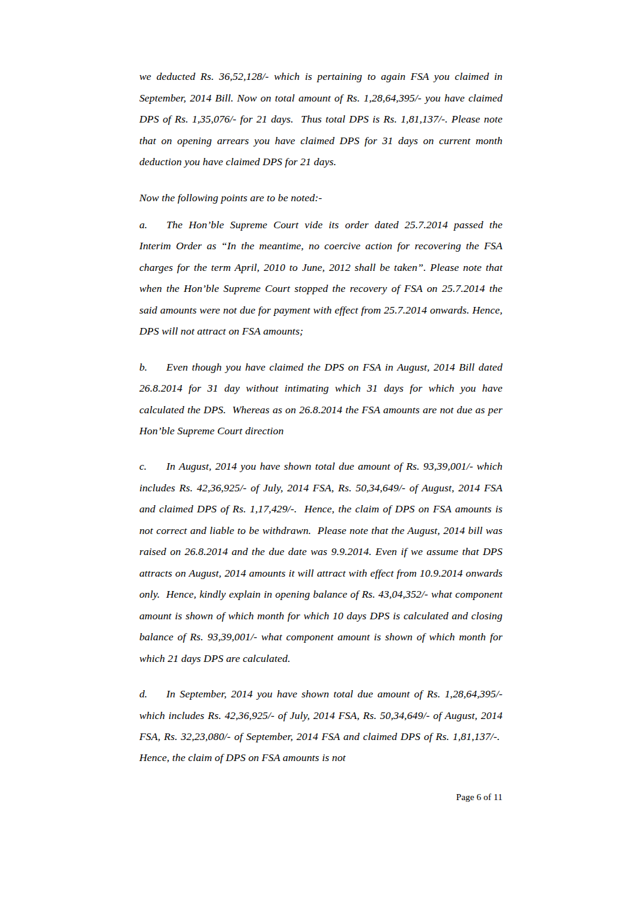we deducted Rs. 36,52,128/- which is pertaining to again FSA you claimed in September, 2014 Bill. Now on total amount of Rs. 1,28,64,395/- you have claimed DPS of Rs. 1,35,076/- for 21 days. Thus total DPS is Rs. 1,81,137/-. Please note that on opening arrears you have claimed DPS for 31 days on current month deduction you have claimed DPS for 21 days.
Now the following points are to be noted:-
a. The Hon’ble Supreme Court vide its order dated 25.7.2014 passed the Interim Order as “In the meantime, no coercive action for recovering the FSA charges for the term April, 2010 to June, 2012 shall be taken”. Please note that when the Hon’ble Supreme Court stopped the recovery of FSA on 25.7.2014 the said amounts were not due for payment with effect from 25.7.2014 onwards. Hence, DPS will not attract on FSA amounts;
b. Even though you have claimed the DPS on FSA in August, 2014 Bill dated 26.8.2014 for 31 day without intimating which 31 days for which you have calculated the DPS. Whereas as on 26.8.2014 the FSA amounts are not due as per Hon’ble Supreme Court direction
c. In August, 2014 you have shown total due amount of Rs. 93,39,001/- which includes Rs. 42,36,925/- of July, 2014 FSA, Rs. 50,34,649/- of August, 2014 FSA and claimed DPS of Rs. 1,17,429/-. Hence, the claim of DPS on FSA amounts is not correct and liable to be withdrawn. Please note that the August, 2014 bill was raised on 26.8.2014 and the due date was 9.9.2014. Even if we assume that DPS attracts on August, 2014 amounts it will attract with effect from 10.9.2014 onwards only. Hence, kindly explain in opening balance of Rs. 43,04,352/- what component amount is shown of which month for which 10 days DPS is calculated and closing balance of Rs. 93,39,001/- what component amount is shown of which month for which 21 days DPS are calculated.
d. In September, 2014 you have shown total due amount of Rs. 1,28,64,395/- which includes Rs. 42,36,925/- of July, 2014 FSA, Rs. 50,34,649/- of August, 2014 FSA, Rs. 32,23,080/- of September, 2014 FSA and claimed DPS of Rs. 1,81,137/-. Hence, the claim of DPS on FSA amounts is not
Page 6 of 11